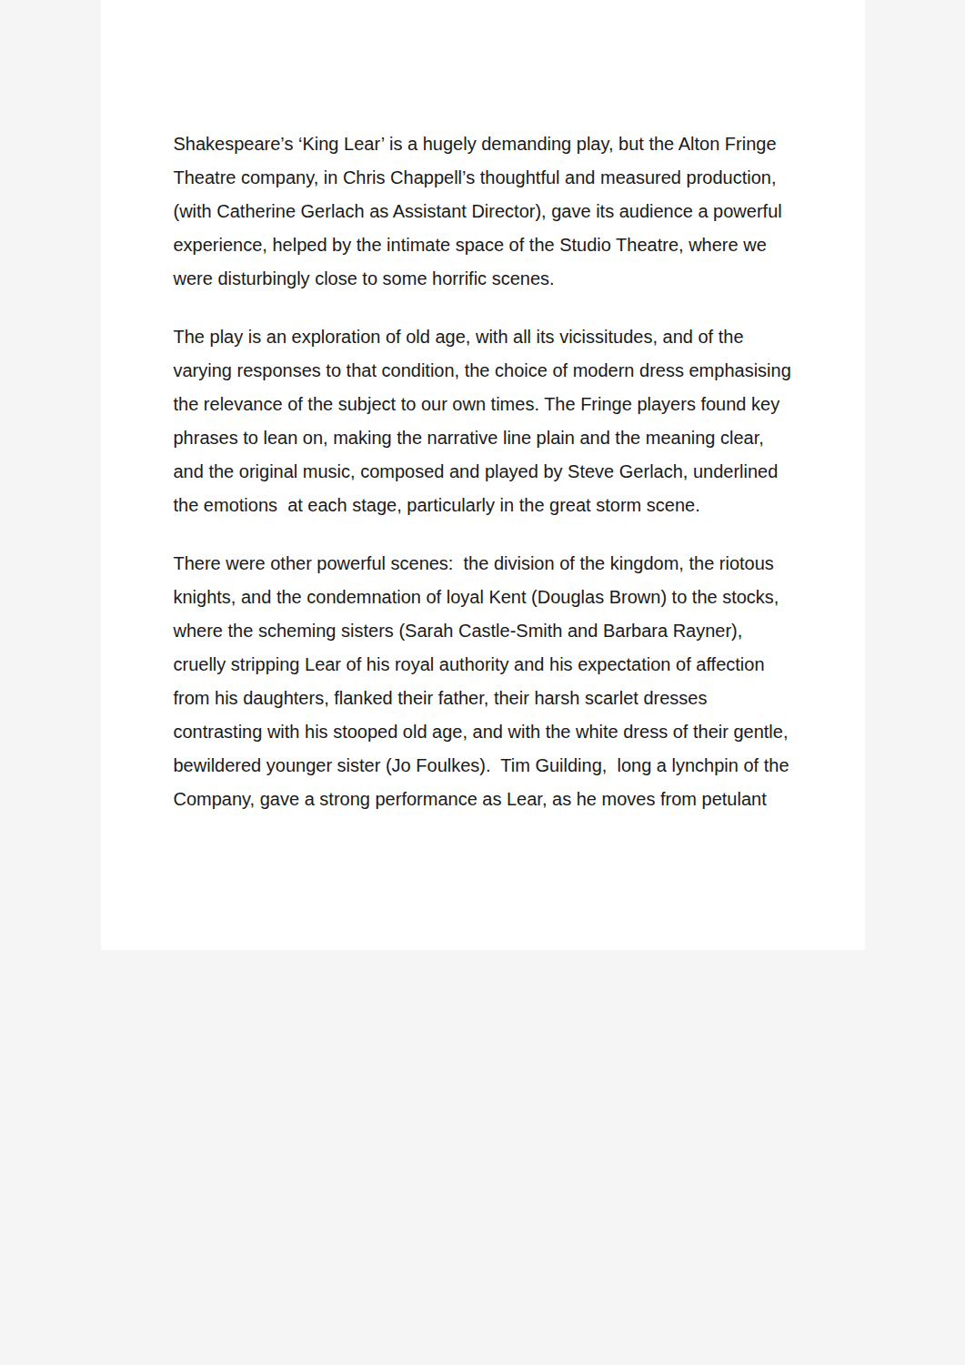Shakespeare’s ‘King Lear’ is a hugely demanding play, but the Alton Fringe Theatre company, in Chris Chappell’s thoughtful and measured production, (with Catherine Gerlach as Assistant Director), gave its audience a powerful experience, helped by the intimate space of the Studio Theatre, where we were disturbingly close to some horrific scenes.
The play is an exploration of old age, with all its vicissitudes, and of the varying responses to that condition, the choice of modern dress emphasising the relevance of the subject to our own times. The Fringe players found key phrases to lean on, making the narrative line plain and the meaning clear, and the original music, composed and played by Steve Gerlach, underlined the emotions at each stage, particularly in the great storm scene.
There were other powerful scenes: the division of the kingdom, the riotous knights, and the condemnation of loyal Kent (Douglas Brown) to the stocks, where the scheming sisters (Sarah Castle-Smith and Barbara Rayner), cruelly stripping Lear of his royal authority and his expectation of affection from his daughters, flanked their father, their harsh scarlet dresses contrasting with his stooped old age, and with the white dress of their gentle, bewildered younger sister (Jo Foulkes). Tim Guilding, long a lynchpin of the Company, gave a strong performance as Lear, as he moves from petulant